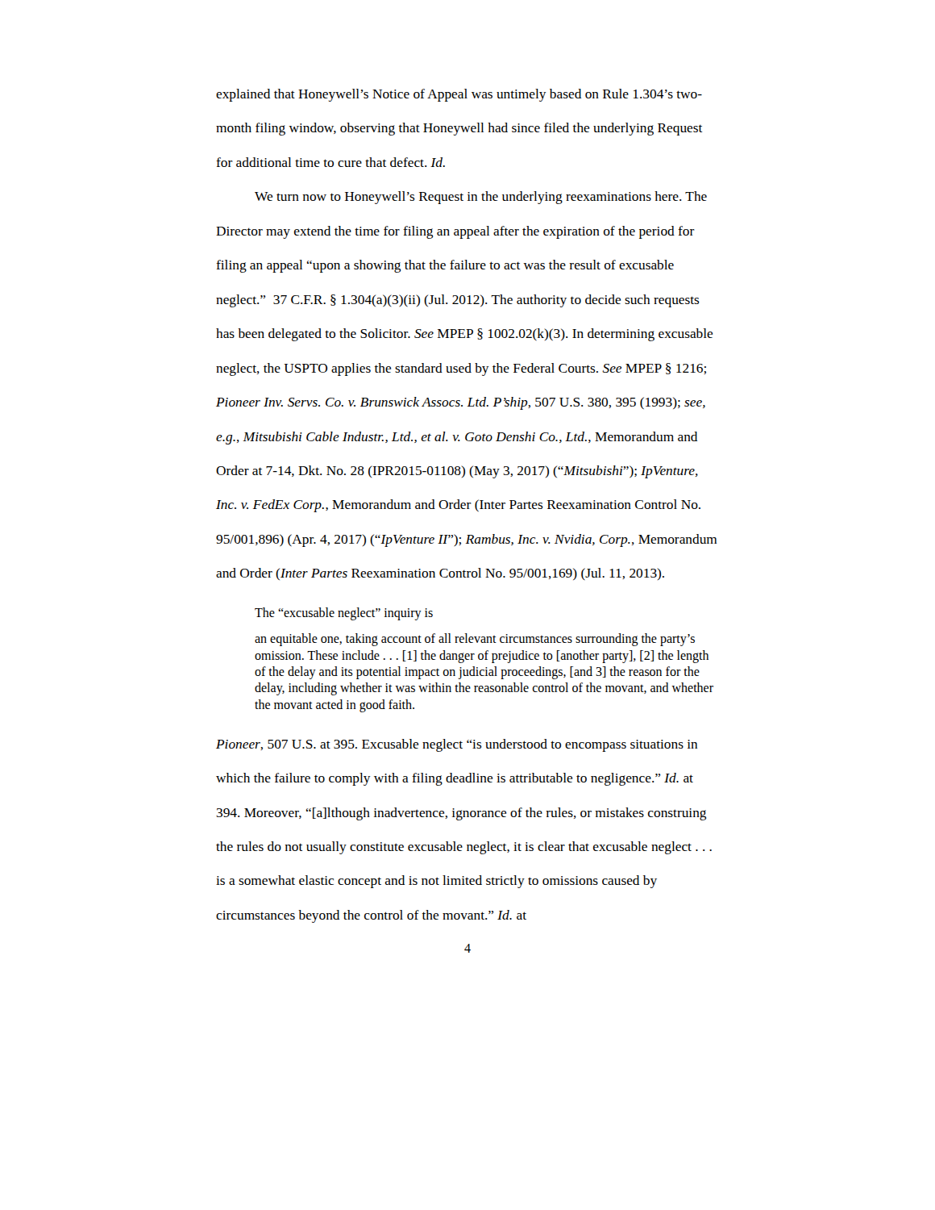explained that Honeywell’s Notice of Appeal was untimely based on Rule 1.304’s two-month filing window, observing that Honeywell had since filed the underlying Request for additional time to cure that defect. Id.
We turn now to Honeywell’s Request in the underlying reexaminations here. The Director may extend the time for filing an appeal after the expiration of the period for filing an appeal “upon a showing that the failure to act was the result of excusable neglect.” 37 C.F.R. § 1.304(a)(3)(ii) (Jul. 2012). The authority to decide such requests has been delegated to the Solicitor. See MPEP § 1002.02(k)(3). In determining excusable neglect, the USPTO applies the standard used by the Federal Courts. See MPEP § 1216; Pioneer Inv. Servs. Co. v. Brunswick Assocs. Ltd. P’ship, 507 U.S. 380, 395 (1993); see, e.g., Mitsubishi Cable Industr., Ltd., et al. v. Goto Denshi Co., Ltd., Memorandum and Order at 7-14, Dkt. No. 28 (IPR2015-01108) (May 3, 2017) (“Mitsubishi”); IpVenture, Inc. v. FedEx Corp., Memorandum and Order (Inter Partes Reexamination Control No. 95/001,896) (Apr. 4, 2017) (“IpVenture II”); Rambus, Inc. v. Nvidia, Corp., Memorandum and Order (Inter Partes Reexamination Control No. 95/001,169) (Jul. 11, 2013).
The “excusable neglect” inquiry is
an equitable one, taking account of all relevant circumstances surrounding the party’s omission. These include . . . [1] the danger of prejudice to [another party], [2] the length of the delay and its potential impact on judicial proceedings, [and 3] the reason for the delay, including whether it was within the reasonable control of the movant, and whether the movant acted in good faith.
Pioneer, 507 U.S. at 395. Excusable neglect “is understood to encompass situations in which the failure to comply with a filing deadline is attributable to negligence.” Id. at 394. Moreover, “[a]lthough inadvertence, ignorance of the rules, or mistakes construing the rules do not usually constitute excusable neglect, it is clear that excusable neglect . . . is a somewhat elastic concept and is not limited strictly to omissions caused by circumstances beyond the control of the movant.” Id. at
4